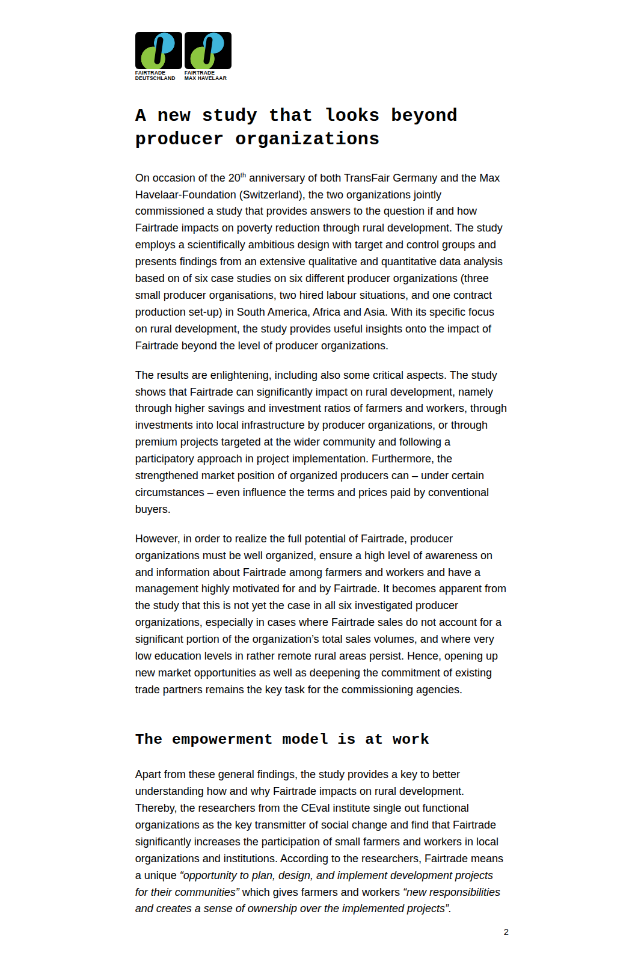®
FAIRTRADE
DEUTSCHLAND
®
FAIRTRADE
MAX HAVELAAR
A new study that looks beyond producer organizations
On occasion of the 20th anniversary of both TransFair Germany and the Max Havelaar-Foundation (Switzerland), the two organizations jointly commissioned a study that provides answers to the question if and how Fairtrade impacts on poverty reduction through rural development. The study employs a scientifically ambitious design with target and control groups and presents findings from an extensive qualitative and quantitative data analysis based on of six case studies on six different producer organizations (three small producer organisations, two hired labour situations, and one contract production set-up) in South America, Africa and Asia. With its specific focus on rural development, the study provides useful insights onto the impact of Fairtrade beyond the level of producer organizations.
The results are enlightening, including also some critical aspects. The study shows that Fairtrade can significantly impact on rural development, namely through higher savings and investment ratios of farmers and workers, through investments into local infrastructure by producer organizations, or through premium projects targeted at the wider community and following a participatory approach in project implementation. Furthermore, the strengthened market position of organized producers can – under certain circumstances – even influence the terms and prices paid by conventional buyers.
However, in order to realize the full potential of Fairtrade, producer organizations must be well organized, ensure a high level of awareness on and information about Fairtrade among farmers and workers and have a management highly motivated for and by Fairtrade. It becomes apparent from the study that this is not yet the case in all six investigated producer organizations, especially in cases where Fairtrade sales do not account for a significant portion of the organization’s total sales volumes, and where very low education levels in rather remote rural areas persist. Hence, opening up new market opportunities as well as deepening the commitment of existing trade partners remains the key task for the commissioning agencies.
The empowerment model is at work
Apart from these general findings, the study provides a key to better understanding how and why Fairtrade impacts on rural development. Thereby, the researchers from the CEval institute single out functional organizations as the key transmitter of social change and find that Fairtrade significantly increases the participation of small farmers and workers in local organizations and institutions. According to the researchers, Fairtrade means a unique “opportunity to plan, design, and implement development projects for their communities” which gives farmers and workers “new responsibilities and creates a sense of ownership over the implemented projects”.
2